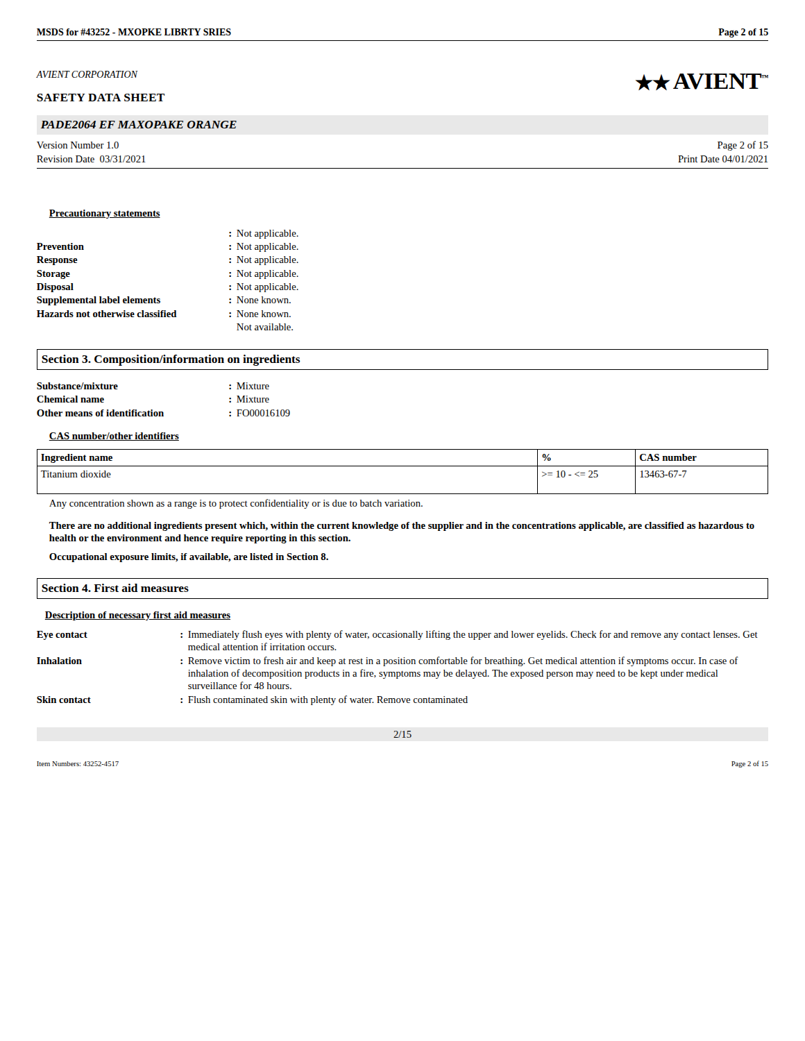MSDS for #43252 - MXOPKE LIBRTY SRIES Page 2 of 15
AVIENT CORPORATION
SAFETY DATA SHEET
★★AVIENT™
PADE2064 EF MAXOPAKE ORANGE
Version Number 1.0
Revision Date 03/31/2021
Page 2 of 15
Print Date 04/01/2021
Precautionary statements
| | : | Not applicable. |
| Prevention | : | Not applicable. |
| Response | : | Not applicable. |
| Storage | : | Not applicable. |
| Disposal | : | Not applicable. |
| Supplemental label elements | : | None known. |
| Hazards not otherwise classified | : | None known. |
| | | Not available. |
Section 3. Composition/information on ingredients
| Substance/mixture | : | Mixture |
| Chemical name | : | Mixture |
| Other means of identification | : | FO00016109 |
CAS number/other identifiers
| Ingredient name | % | CAS number |
| --- | --- | --- |
| Titanium dioxide | >= 10 - <= 25 | 13463-67-7 |
Any concentration shown as a range is to protect confidentiality or is due to batch variation.
There are no additional ingredients present which, within the current knowledge of the supplier and in the concentrations applicable, are classified as hazardous to health or the environment and hence require reporting in this section.
Occupational exposure limits, if available, are listed in Section 8.
Section 4. First aid measures
Description of necessary first aid measures
| Eye contact | : | Immediately flush eyes with plenty of water, occasionally lifting the upper and lower eyelids. Check for and remove any contact lenses. Get medical attention if irritation occurs. |
| Inhalation | : | Remove victim to fresh air and keep at rest in a position comfortable for breathing. Get medical attention if symptoms occur. In case of inhalation of decomposition products in a fire, symptoms may be delayed. The exposed person may need to be kept under medical surveillance for 48 hours. |
| Skin contact | : | Flush contaminated skin with plenty of water. Remove contaminated |
2/15
Item Numbers: 43252-4517 Page 2 of 15